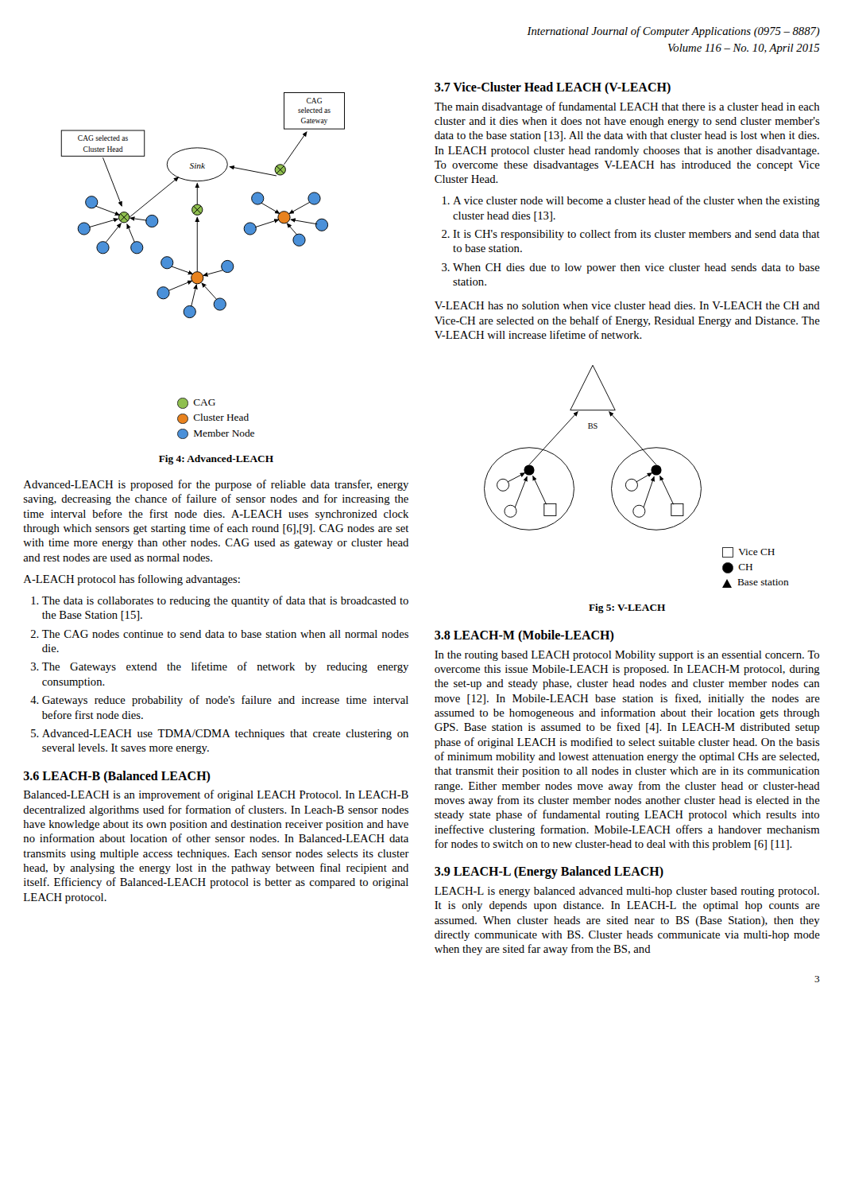International Journal of Computer Applications (0975 – 8887)
Volume 116 – No. 10, April 2015
CAG selected as Cluster Head CAG selected as Gateway Sink
CAG
Cluster Head
Member Node
Fig 4: Advanced-LEACH
Advanced-LEACH is proposed for the purpose of reliable data transfer, energy saving, decreasing the chance of failure of sensor nodes and for increasing the time interval before the first node dies. A-LEACH uses synchronized clock through which sensors get starting time of each round [6],[9]. CAG nodes are set with time more energy than other nodes. CAG used as gateway or cluster head and rest nodes are used as normal nodes.
A-LEACH protocol has following advantages:
The data is collaborates to reducing the quantity of data that is broadcasted to the Base Station [15].
The CAG nodes continue to send data to base station when all normal nodes die.
The Gateways extend the lifetime of network by reducing energy consumption.
Gateways reduce probability of node's failure and increase time interval before first node dies.
Advanced-LEACH use TDMA/CDMA techniques that create clustering on several levels. It saves more energy.
3.6 LEACH-B (Balanced LEACH)
Balanced-LEACH is an improvement of original LEACH Protocol. In LEACH-B decentralized algorithms used for formation of clusters. In Leach-B sensor nodes have knowledge about its own position and destination receiver position and have no information about location of other sensor nodes. In Balanced-LEACH data transmits using multiple access techniques. Each sensor nodes selects its cluster head, by analysing the energy lost in the pathway between final recipient and itself. Efficiency of Balanced-LEACH protocol is better as compared to original LEACH protocol.
3.7 Vice-Cluster Head LEACH (V-LEACH)
The main disadvantage of fundamental LEACH that there is a cluster head in each cluster and it dies when it does not have enough energy to send cluster member's data to the base station [13]. All the data with that cluster head is lost when it dies. In LEACH protocol cluster head randomly chooses that is another disadvantage. To overcome these disadvantages V-LEACH has introduced the concept Vice Cluster Head.
A vice cluster node will become a cluster head of the cluster when the existing cluster head dies [13].
It is CH's responsibility to collect from its cluster members and send data that to base station.
When CH dies due to low power then vice cluster head sends data to base station.
V-LEACH has no solution when vice cluster head dies. In V-LEACH the CH and Vice-CH are selected on the behalf of Energy, Residual Energy and Distance. The V-LEACH will increase lifetime of network.
BS
Vice CH
CH
Base station
Fig 5: V-LEACH
3.8 LEACH-M (Mobile-LEACH)
In the routing based LEACH protocol Mobility support is an essential concern. To overcome this issue Mobile-LEACH is proposed. In LEACH-M protocol, during the set-up and steady phase, cluster head nodes and cluster member nodes can move [12]. In Mobile-LEACH base station is fixed, initially the nodes are assumed to be homogeneous and information about their location gets through GPS. Base station is assumed to be fixed [4]. In LEACH-M distributed setup phase of original LEACH is modified to select suitable cluster head. On the basis of minimum mobility and lowest attenuation energy the optimal CHs are selected, that transmit their position to all nodes in cluster which are in its communication range. Either member nodes move away from the cluster head or cluster-head moves away from its cluster member nodes another cluster head is elected in the steady state phase of fundamental routing LEACH protocol which results into ineffective clustering formation. Mobile-LEACH offers a handover mechanism for nodes to switch on to new cluster-head to deal with this problem [6] [11].
3.9 LEACH-L (Energy Balanced LEACH)
LEACH-L is energy balanced advanced multi-hop cluster based routing protocol. It is only depends upon distance. In LEACH-L the optimal hop counts are assumed. When cluster heads are sited near to BS (Base Station), then they directly communicate with BS. Cluster heads communicate via multi-hop mode when they are sited far away from the BS, and
3